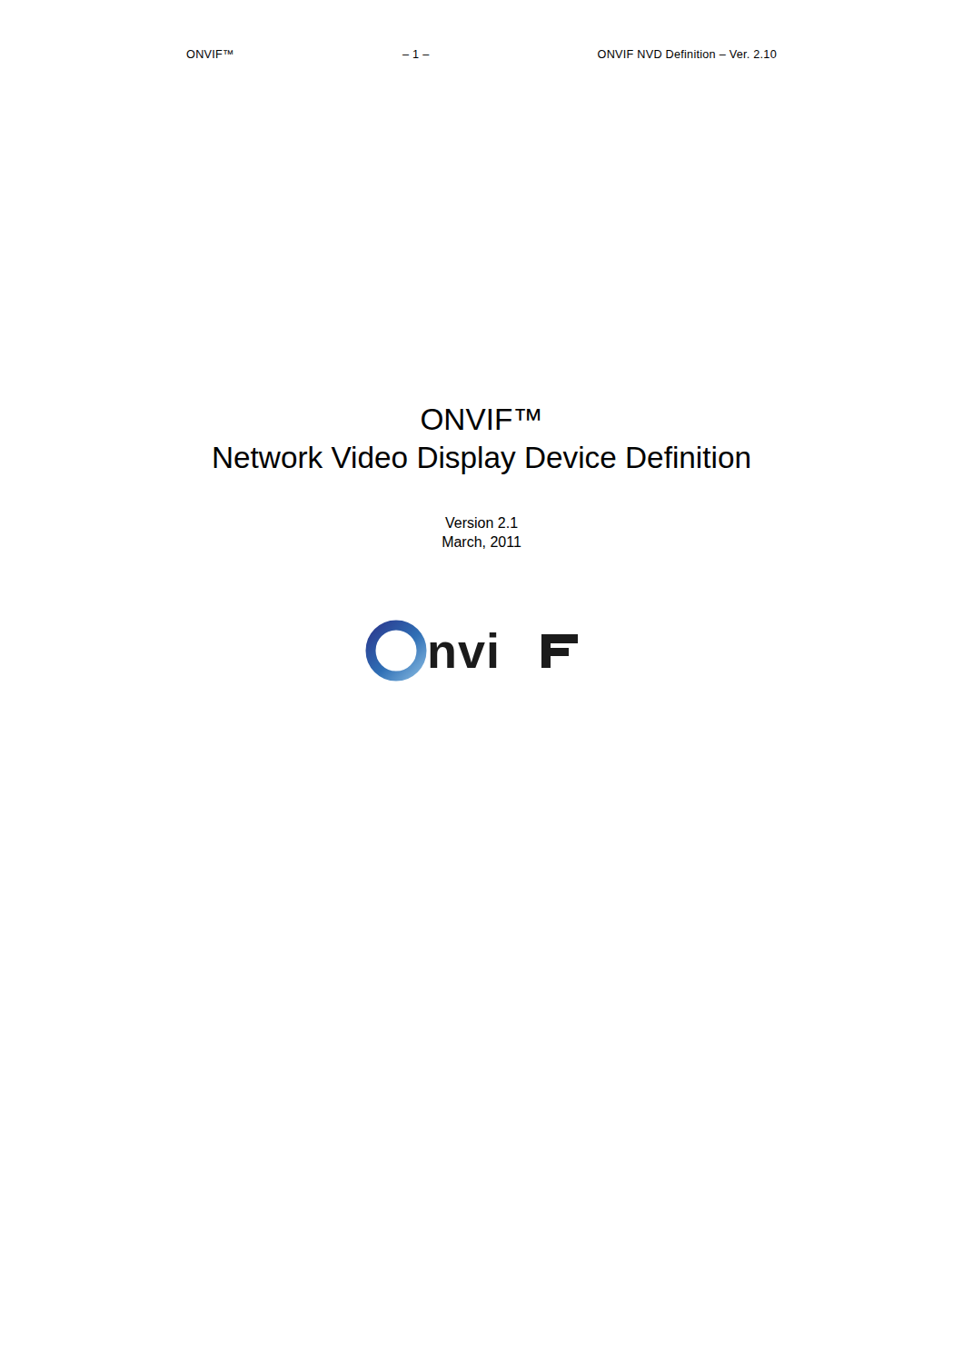ONVIF™
– 1 –
ONVIF NVD Definition – Ver. 2.10
ONVIF™
Network Video Display Device Definition
Version 2.1
March, 2011
nvi